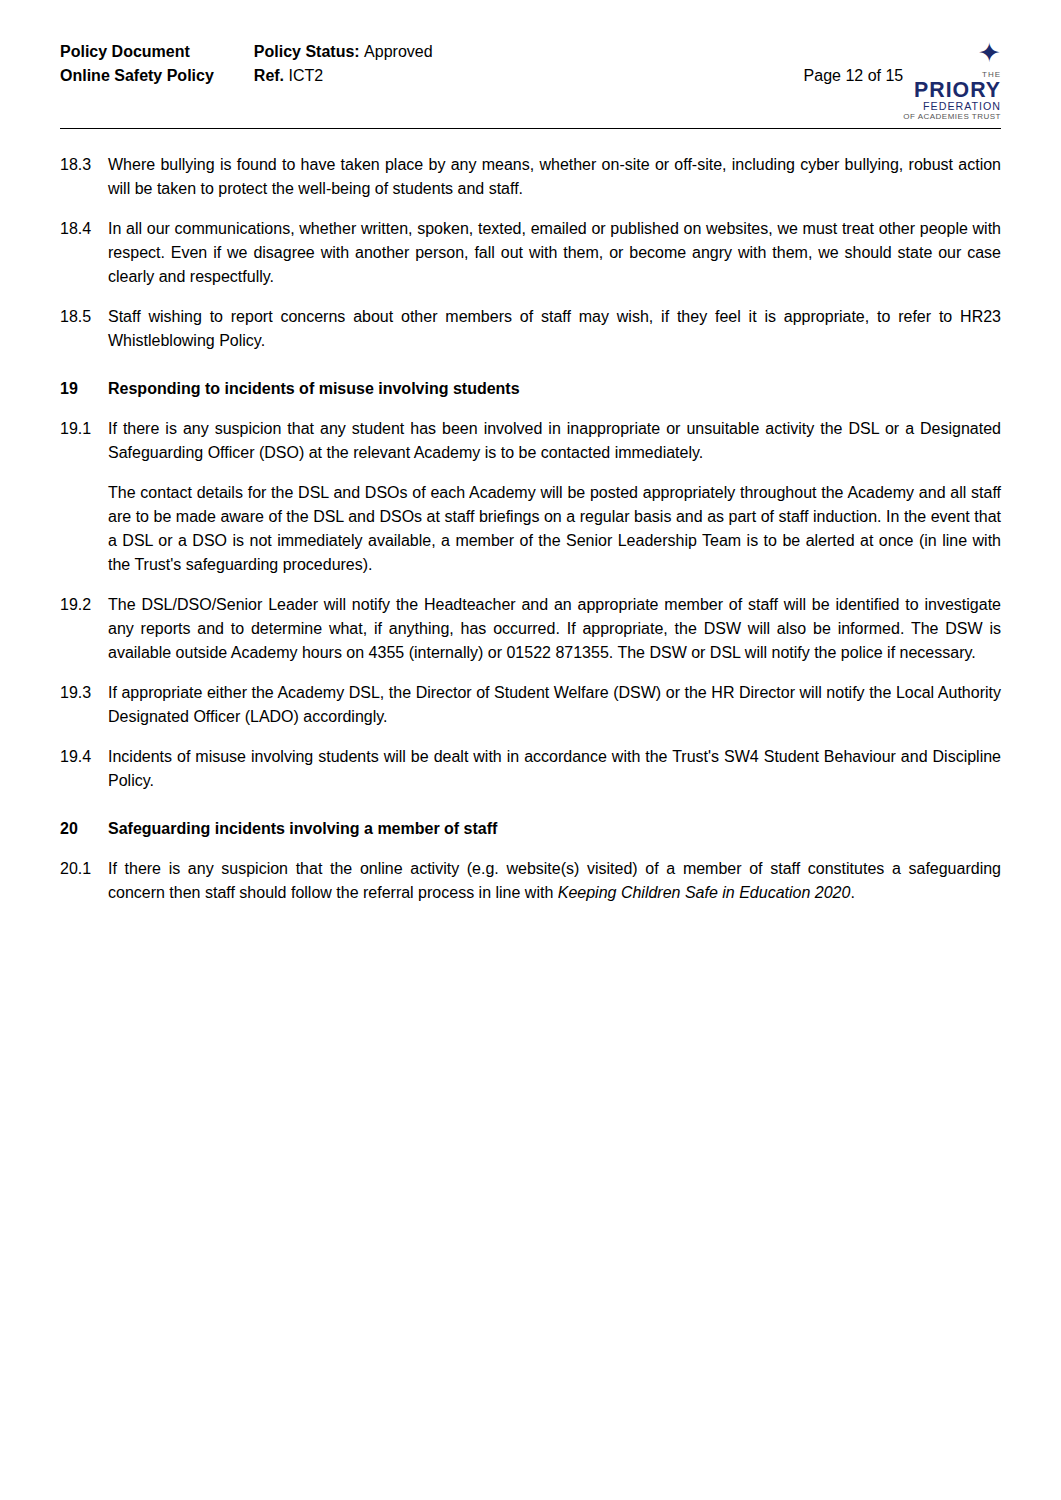Policy Document
Online Safety Policy
Policy Status: Approved
Ref. ICT2
Page 12 of 15
✦ THE PRIORY FEDERATION OF ACADEMIES TRUST
18.3
Where bullying is found to have taken place by any means, whether on-site or off-site, including cyber bullying, robust action will be taken to protect the well-being of students and staff.
18.4
In all our communications, whether written, spoken, texted, emailed or published on websites, we must treat other people with respect. Even if we disagree with another person, fall out with them, or become angry with them, we should state our case clearly and respectfully.
18.5
Staff wishing to report concerns about other members of staff may wish, if they feel it is appropriate, to refer to HR23 Whistleblowing Policy.
19 Responding to incidents of misuse involving students
19.1
If there is any suspicion that any student has been involved in inappropriate or unsuitable activity the DSL or a Designated Safeguarding Officer (DSO) at the relevant Academy is to be contacted immediately.
The contact details for the DSL and DSOs of each Academy will be posted appropriately throughout the Academy and all staff are to be made aware of the DSL and DSOs at staff briefings on a regular basis and as part of staff induction. In the event that a DSL or a DSO is not immediately available, a member of the Senior Leadership Team is to be alerted at once (in line with the Trust's safeguarding procedures).
19.2
The DSL/DSO/Senior Leader will notify the Headteacher and an appropriate member of staff will be identified to investigate any reports and to determine what, if anything, has occurred. If appropriate, the DSW will also be informed. The DSW is available outside Academy hours on 4355 (internally) or 01522 871355. The DSW or DSL will notify the police if necessary.
19.3
If appropriate either the Academy DSL, the Director of Student Welfare (DSW) or the HR Director will notify the Local Authority Designated Officer (LADO) accordingly.
19.4
Incidents of misuse involving students will be dealt with in accordance with the Trust's SW4 Student Behaviour and Discipline Policy.
20 Safeguarding incidents involving a member of staff
20.1
If there is any suspicion that the online activity (e.g. website(s) visited) of a member of staff constitutes a safeguarding concern then staff should follow the referral process in line with Keeping Children Safe in Education 2020.